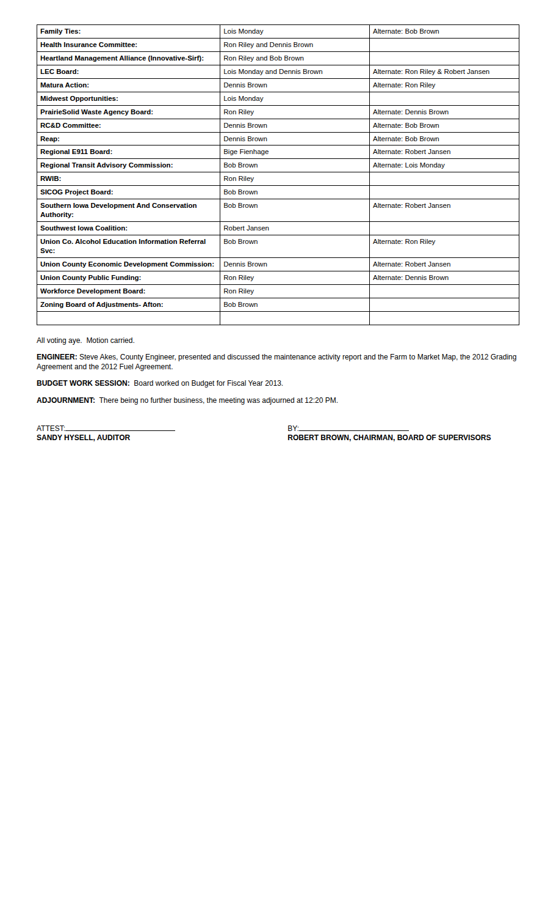| Family Ties: | Lois Monday | Alternate: Bob Brown |
| Health Insurance Committee: | Ron Riley and Dennis Brown | |
| Heartland Management Alliance (Innovative-Sirf): | Ron Riley and Bob Brown | |
| LEC Board: | Lois Monday and Dennis Brown | Alternate: Ron Riley & Robert Jansen |
| Matura Action: | Dennis Brown | Alternate: Ron Riley |
| Midwest Opportunities: | Lois Monday | |
| PrairieSolid Waste Agency Board: | Ron Riley | Alternate: Dennis Brown |
| RC&D Committee: | Dennis Brown | Alternate: Bob Brown |
| Reap: | Dennis Brown | Alternate: Bob Brown |
| Regional E911 Board: | Bige Fienhage | Alternate: Robert Jansen |
| Regional Transit Advisory Commission: | Bob Brown | Alternate: Lois Monday |
| RWIB: | Ron Riley | |
| SICOG Project Board: | Bob Brown | |
| Southern Iowa Development And Conservation Authority: | Bob Brown | Alternate: Robert Jansen |
| Southwest Iowa Coalition: | Robert Jansen | |
| Union Co. Alcohol Education Information Referral Svc: | Bob Brown | Alternate: Ron Riley |
| Union County Economic Development Commission: | Dennis Brown | Alternate: Robert Jansen |
| Union County Public Funding: | Ron Riley | Alternate: Dennis Brown |
| Workforce Development Board: | Ron Riley | |
| Zoning Board of Adjustments- Afton: | Bob Brown | |
All voting aye. Motion carried.
ENGINEER: Steve Akes, County Engineer, presented and discussed the maintenance activity report and the Farm to Market Map, the 2012 Grading Agreement and the 2012 Fuel Agreement.
BUDGET WORK SESSION: Board worked on Budget for Fiscal Year 2013.
ADJOURNMENT: There being no further business, the meeting was adjourned at 12:20 PM.
ATTEST:
BY:
SANDY HYSELL, AUDITOR
ROBERT BROWN, CHAIRMAN, BOARD OF SUPERVISORS